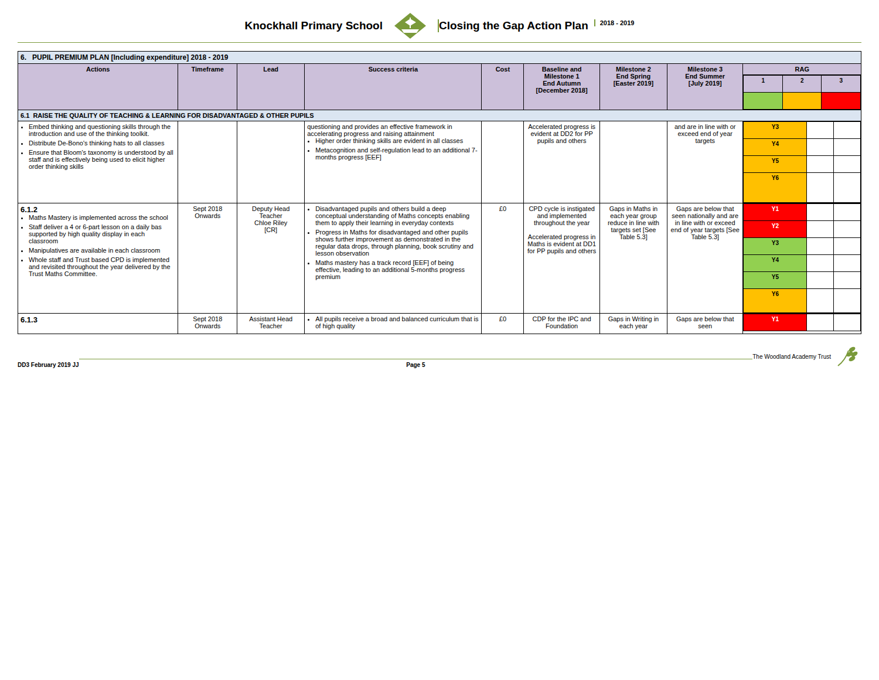Knockhall Primary School
Closing the Gap Action Plan
2018 - 2019
| 6. PUPIL PREMIUM PLAN [Including expenditure] 2018 - 2019 |
| Actions | Timeframe | Lead | Success criteria | Cost | Baseline and Milestone 1 End Autumn [December 2018] | Milestone 2 End Spring [Easter 2019] | Milestone 3 End Summer [July 2019] | RAG |
| / 1 / 2 / 3 / |
| 6.1 RAISE THE QUALITY OF TEACHING & LEARNING FOR DISADVANTAGED & OTHER PUPILS |
| Embed thinking and questioning skills through the introduction and use of the thinking toolkit. Distribute De-Bono's thinking hats to all classes Ensure that Bloom's taxonomy is understood by all staff and is effectively being used to elicit higher order thinking skills | | | questioning and provides an effective framework in accelerating progress and raising attainment Higher order thinking skills are evident in all classes Metacognition and self-regulation lead to an additional 7-months progress [EEF] | | Accelerated progress is evident at DD2 for PP pupils and others | | and are in line with or exceed end of year targets | / Y3 / / / / Y4 / / / / Y5 / / / / Y6 / / / |
| 6.1.2 Maths Mastery is implemented across the school Staff deliver a 4 or 6-part lesson on a daily bas supported by high quality display in each classroom Manipulatives are available in each classroom Whole staff and Trust based CPD is implemented and revisited throughout the year delivered by the Trust Maths Committee. | Sept 2018 Onwards | Deputy Head Teacher Chloe Riley [CR] | Disadvantaged pupils and others build a deep conceptual understanding of Maths concepts enabling them to apply their learning in everyday contexts Progress in Maths for disadvantaged and other pupils shows further improvement as demonstrated in the regular data drops, through planning, book scrutiny and lesson observation Maths mastery has a track record [EEF] of being effective, leading to an additional 5-months progress premium | £0 | CPD cycle is instigated and implemented throughout the year Accelerated progress in Maths is evident at DD1 for PP pupils and others | Gaps in Maths in each year group reduce in line with targets set [See Table 5.3] | Gaps are below that seen nationally and are in line with or exceed end of year targets [See Table 5.3] | / Y1 / / / / Y2 / / / / Y3 / / / / Y4 / / / / Y5 / / / / Y6 / / / |
| 6.1.3 | Sept 2018 Onwards | Assistant Head Teacher | All pupils receive a broad and balanced curriculum that is of high quality | £0 | CDP for the IPC and Foundation | Gaps in Writing in each year | Gaps are below that seen | / Y1 / / / |
DD3 February 2019 JJ
Page 5
The Woodland Academy Trust